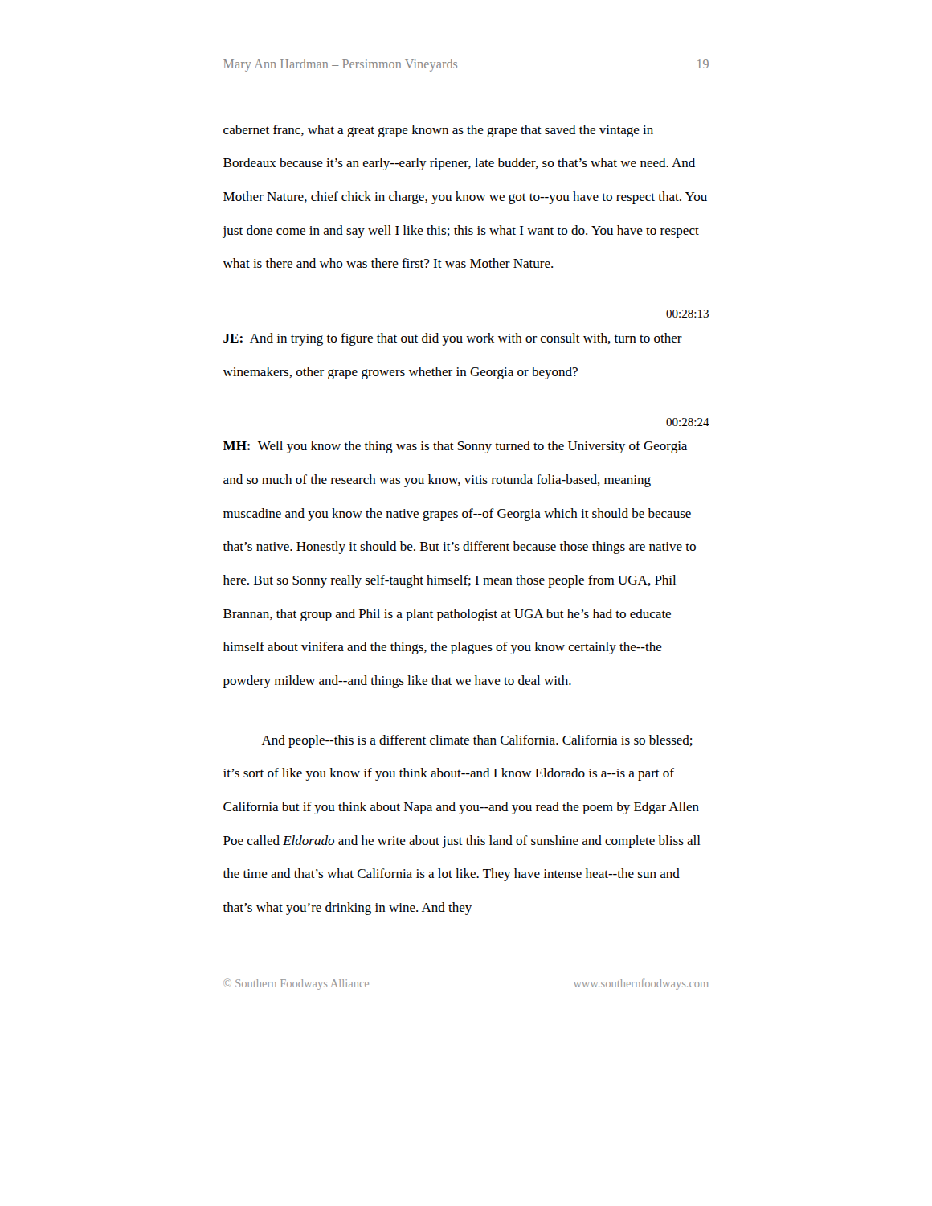Mary Ann Hardman – Persimmon Vineyards
19
cabernet franc, what a great grape known as the grape that saved the vintage in Bordeaux because it’s an early--early ripener, late budder, so that’s what we need. And Mother Nature, chief chick in charge, you know we got to--you have to respect that. You just done come in and say well I like this; this is what I want to do. You have to respect what is there and who was there first? It was Mother Nature.
00:28:13
JE: And in trying to figure that out did you work with or consult with, turn to other winemakers, other grape growers whether in Georgia or beyond?
00:28:24
MH: Well you know the thing was is that Sonny turned to the University of Georgia and so much of the research was you know, vitis rotunda folia-based, meaning muscadine and you know the native grapes of--of Georgia which it should be because that’s native. Honestly it should be. But it’s different because those things are native to here. But so Sonny really self-taught himself; I mean those people from UGA, Phil Brannan, that group and Phil is a plant pathologist at UGA but he’s had to educate himself about vinifera and the things, the plagues of you know certainly the--the powdery mildew and--and things like that we have to deal with.
And people--this is a different climate than California. California is so blessed; it’s sort of like you know if you think about--and I know Eldorado is a--is a part of California but if you think about Napa and you--and you read the poem by Edgar Allen Poe called Eldorado and he write about just this land of sunshine and complete bliss all the time and that’s what California is a lot like. They have intense heat--the sun and that’s what you’re drinking in wine. And they
© Southern Foodways Alliance
www.southernfoodways.com